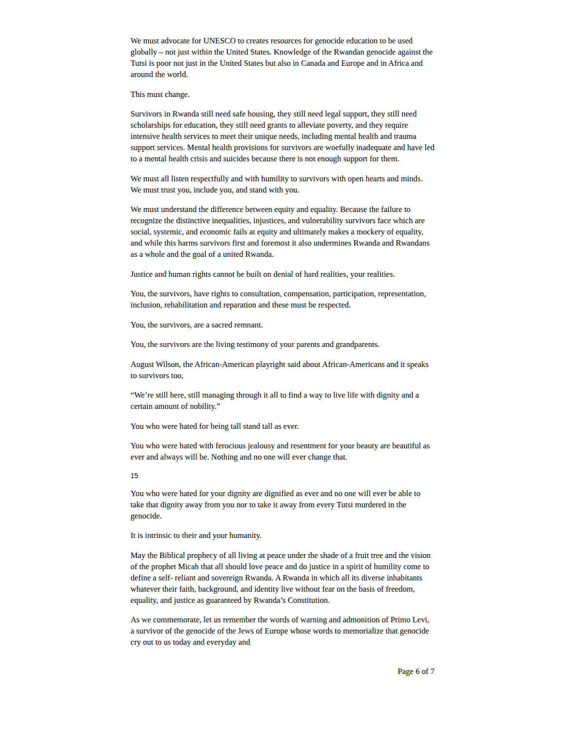We must advocate for UNESCO to creates resources for genocide education to be used globally – not just within the United States. Knowledge of the Rwandan genocide against the Tutsi is poor not just in the United States but also in Canada and Europe and in Africa and around the world.
This must change.
Survivors in Rwanda still need safe housing, they still need legal support, they still need scholarships for education, they still need grants to alleviate poverty, and they require intensive health services to meet their unique needs, including mental health and trauma support services. Mental health provisions for survivors are woefully inadequate and have led to a mental health crisis and suicides because there is not enough support for them.
We must all listen respectfully and with humility to survivors with open hearts and minds. We must trust you, include you, and stand with you.
We must understand the difference between equity and equality. Because the failure to recognize the distinctive inequalities, injustices, and vulnerability survivors face which are social, systemic, and economic fails at equity and ultimately makes a mockery of equality, and while this harms survivors first and foremost it also undermines Rwanda and Rwandans as a whole and the goal of a united Rwanda.
Justice and human rights cannot be built on denial of hard realities, your realities.
You, the survivors, have rights to consultation, compensation, participation, representation, inclusion, rehabilitation and reparation and these must be respected.
You, the survivors, are a sacred remnant.
You, the survivors are the living testimony of your parents and grandparents.
August Wilson, the African-American playright said about African-Americans and it speaks to survivors too,
“We’re still here, still managing through it all to find a way to live life with dignity and a certain amount of nobility.”
You who were hated for being tall stand tall as ever.
You who were hated with ferocious jealousy and resentment for your beauty are beautiful as ever and always will be. Nothing and no one will ever change that.
15
You who were hated for your dignity are dignified as ever and no one will ever be able to take that dignity away from you nor to take it away from every Tutsi murdered in the genocide.
It is intrinsic to their and your humanity.
May the Biblical prophecy of all living at peace under the shade of a fruit tree and the vision of the prophet Micah that all should love peace and do justice in a spirit of humility come to define a self- reliant and sovereign Rwanda. A Rwanda in which all its diverse inhabitants whatever their faith, background, and identity live without fear on the basis of freedom, equality, and justice as guaranteed by Rwanda’s Constitution.
As we commemorate, let us remember the words of warning and admonition of Primo Levi, a survivor of the genocide of the Jews of Europe whose words to memorialize that genocide cry out to us today and everyday and
Page 6 of 7